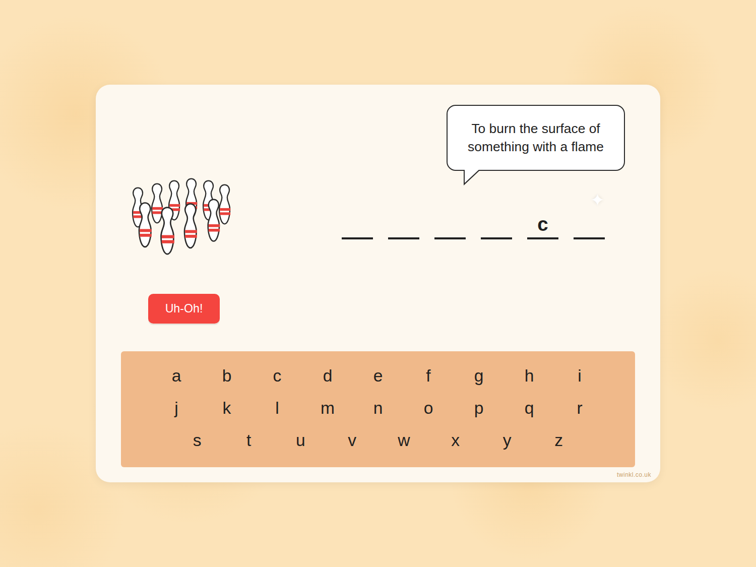Uh-Oh!
To burn the surface of
something with a flame
✦
c
a b c d e f g h i
j k l m n o p q r
s t u v w x y z
twinkl.co.uk